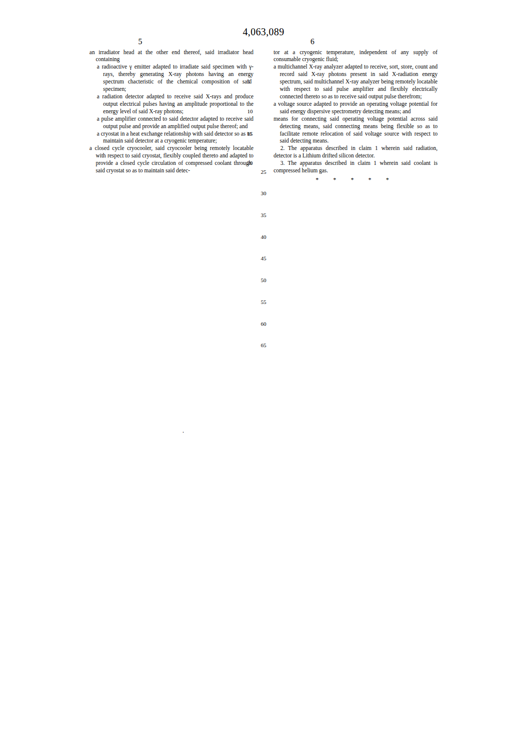4,063,089
5 6
an irradiator head at the other end thereof, said irradiator head containing
a radioactive γ emitter adapted to irradiate said specimen with γ-rays, thereby generating X-ray photons having an energy spectrum 5 chacteristic of the chemical composition of said specimen;
a radiation detector adapted to receive said X-rays and produce output electrical pulses having an amplitude proportional to the energy 10 level of said X-ray photons;
a pulse amplifier connected to said detector adapted to receive said output pulse and provide an amplified output pulse thereof; and
a cryostat in a heat exchange relationship with 15 said detector so as to maintain said detector at a cryogenic temperature;
a closed cycle cryocooler, said cryocooler being remotely locatable with respect to said cryostat, flexibly coupled thereto and adapted to provide a 20 closed cycle circulation of compressed coolant through said cryostat so as to maintain said detec-
tor at a cryogenic temperature, independent of any supply of consumable cryogenic fluid;
a multichannel X-ray analyzer adapted to receive, sort, store, count and record said X-ray photons present in said X-radiation energy spectrum, said multichannel X-ray analyzer being remotely locatable with respect to said pulse amplifier and flexibly electrically connected thereto so as to receive said output pulse therefrom;
a voltage source adapted to provide an operating voltage potential for said energy dispersive spectrometry detecting means; and
means for connecting said operating voltage potential across said detecting means, said connecting means being flexible so as to facilitate remote relocation of said voltage source with respect to said detecting means.
2. The apparatus described in claim 1 wherein said radiation, detector is a Lithium drifted silicon detector.
3. The apparatus described in claim 1 wherein said coolant is compressed helium gas.
* * * * *
25
30
35
40
45
50
55
60
65
.